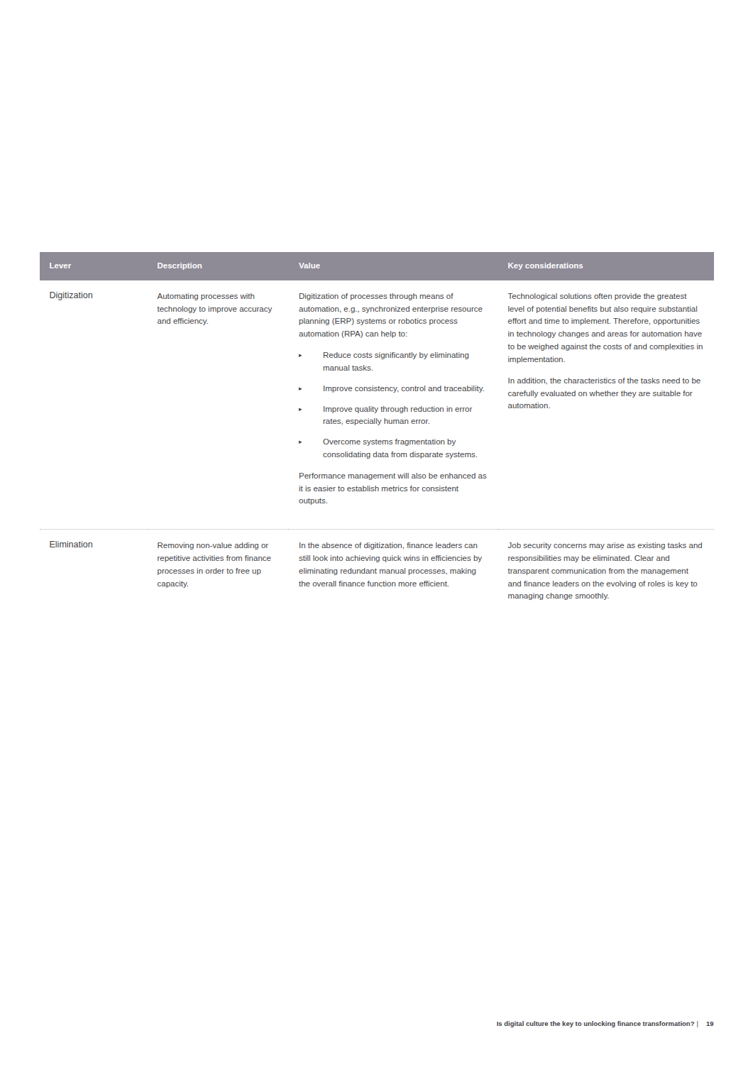| Lever | Description | Value | Key considerations |
| --- | --- | --- | --- |
| Digitization | Automating processes with technology to improve accuracy and efficiency. | Digitization of processes through means of automation, e.g., synchronized enterprise resource planning (ERP) systems or robotics process automation (RPA) can help to: Reduce costs significantly by eliminating manual tasks. Improve consistency, control and traceability. Improve quality through reduction in error rates, especially human error. Overcome systems fragmentation by consolidating data from disparate systems. Performance management will also be enhanced as it is easier to establish metrics for consistent outputs. | Technological solutions often provide the greatest level of potential benefits but also require substantial effort and time to implement. Therefore, opportunities in technology changes and areas for automation have to be weighed against the costs of and complexities in implementation. In addition, the characteristics of the tasks need to be carefully evaluated on whether they are suitable for automation. |
| Elimination | Removing non-value adding or repetitive activities from finance processes in order to free up capacity. | In the absence of digitization, finance leaders can still look into achieving quick wins in efficiencies by eliminating redundant manual processes, making the overall finance function more efficient. | Job security concerns may arise as existing tasks and responsibilities may be eliminated. Clear and transparent communication from the management and finance leaders on the evolving of roles is key to managing change smoothly. |
Is digital culture the key to unlocking finance transformation?|19